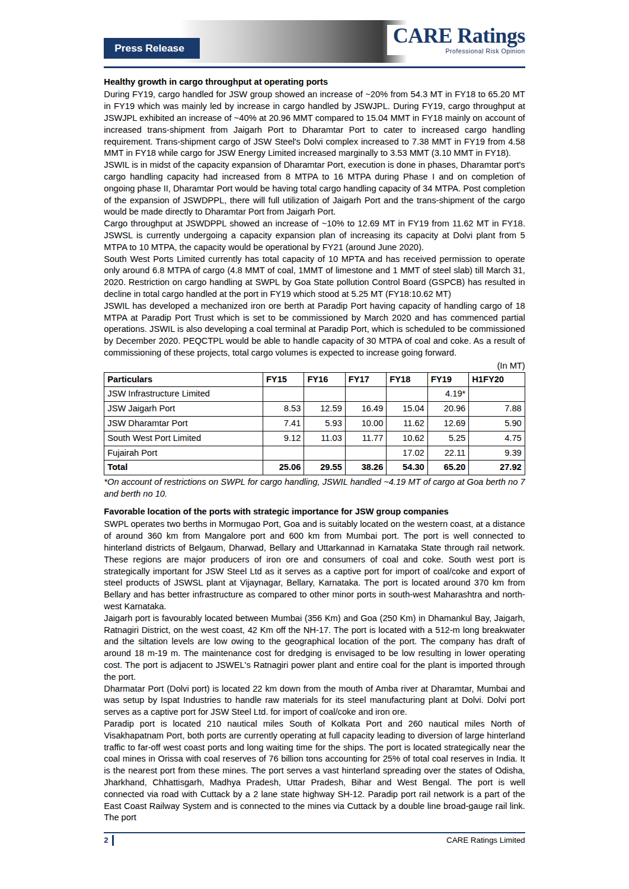Press Release
CARE Ratings
Professional Risk Opinion
Healthy growth in cargo throughput at operating ports
During FY19, cargo handled for JSW group showed an increase of ~20% from 54.3 MT in FY18 to 65.20 MT in FY19 which was mainly led by increase in cargo handled by JSWJPL. During FY19, cargo throughput at JSWJPL exhibited an increase of ~40% at 20.96 MMT compared to 15.04 MMT in FY18 mainly on account of increased trans-shipment from Jaigarh Port to Dharamtar Port to cater to increased cargo handling requirement. Trans-shipment cargo of JSW Steel's Dolvi complex increased to 7.38 MMT in FY19 from 4.58 MMT in FY18 while cargo for JSW Energy Limited increased marginally to 3.53 MMT (3.10 MMT in FY18).
JSWIL is in midst of the capacity expansion of Dharamtar Port, execution is done in phases, Dharamtar port's cargo handling capacity had increased from 8 MTPA to 16 MTPA during Phase I and on completion of ongoing phase II, Dharamtar Port would be having total cargo handling capacity of 34 MTPA. Post completion of the expansion of JSWDPPL, there will full utilization of Jaigarh Port and the trans-shipment of the cargo would be made directly to Dharamtar Port from Jaigarh Port.
Cargo throughput at JSWDPPL showed an increase of ~10% to 12.69 MT in FY19 from 11.62 MT in FY18. JSWSL is currently undergoing a capacity expansion plan of increasing its capacity at Dolvi plant from 5 MTPA to 10 MTPA, the capacity would be operational by FY21 (around June 2020).
South West Ports Limited currently has total capacity of 10 MPTA and has received permission to operate only around 6.8 MTPA of cargo (4.8 MMT of coal, 1MMT of limestone and 1 MMT of steel slab) till March 31, 2020. Restriction on cargo handling at SWPL by Goa State pollution Control Board (GSPCB) has resulted in decline in total cargo handled at the port in FY19 which stood at 5.25 MT (FY18:10.62 MT)
JSWIL has developed a mechanized iron ore berth at Paradip Port having capacity of handling cargo of 18 MTPA at Paradip Port Trust which is set to be commissioned by March 2020 and has commenced partial operations. JSWIL is also developing a coal terminal at Paradip Port, which is scheduled to be commissioned by December 2020. PEQCTPL would be able to handle capacity of 30 MTPA of coal and coke. As a result of commissioning of these projects, total cargo volumes is expected to increase going forward.
(In MT)
| Particulars | FY15 | FY16 | FY17 | FY18 | FY19 | H1FY20 |
| --- | --- | --- | --- | --- | --- | --- |
| JSW Infrastructure Limited | | | | | 4.19* | |
| JSW Jaigarh Port | 8.53 | 12.59 | 16.49 | 15.04 | 20.96 | 7.88 |
| JSW Dharamtar Port | 7.41 | 5.93 | 10.00 | 11.62 | 12.69 | 5.90 |
| South West Port Limited | 9.12 | 11.03 | 11.77 | 10.62 | 5.25 | 4.75 |
| Fujairah Port | | | | 17.02 | 22.11 | 9.39 |
| Total | 25.06 | 29.55 | 38.26 | 54.30 | 65.20 | 27.92 |
*On account of restrictions on SWPL for cargo handling, JSWIL handled ~4.19 MT of cargo at Goa berth no 7 and berth no 10.
Favorable location of the ports with strategic importance for JSW group companies
SWPL operates two berths in Mormugao Port, Goa and is suitably located on the western coast, at a distance of around 360 km from Mangalore port and 600 km from Mumbai port. The port is well connected to hinterland districts of Belgaum, Dharwad, Bellary and Uttarkannad in Karnataka State through rail network. These regions are major producers of iron ore and consumers of coal and coke. South west port is strategically important for JSW Steel Ltd as it serves as a captive port for import of coal/coke and export of steel products of JSWSL plant at Vijaynagar, Bellary, Karnataka. The port is located around 370 km from Bellary and has better infrastructure as compared to other minor ports in south-west Maharashtra and north-west Karnataka.
Jaigarh port is favourably located between Mumbai (356 Km) and Goa (250 Km) in Dhamankul Bay, Jaigarh, Ratnagiri District, on the west coast, 42 Km off the NH-17. The port is located with a 512-m long breakwater and the siltation levels are low owing to the geographical location of the port. The company has draft of around 18 m-19 m. The maintenance cost for dredging is envisaged to be low resulting in lower operating cost. The port is adjacent to JSWEL's Ratnagiri power plant and entire coal for the plant is imported through the port.
Dharmatar Port (Dolvi port) is located 22 km down from the mouth of Amba river at Dharamtar, Mumbai and was setup by Ispat Industries to handle raw materials for its steel manufacturing plant at Dolvi. Dolvi port serves as a captive port for JSW Steel Ltd. for import of coal/coke and iron ore.
Paradip port is located 210 nautical miles South of Kolkata Port and 260 nautical miles North of Visakhapatnam Port, both ports are currently operating at full capacity leading to diversion of large hinterland traffic to far-off west coast ports and long waiting time for the ships. The port is located strategically near the coal mines in Orissa with coal reserves of 76 billion tons accounting for 25% of total coal reserves in India. It is the nearest port from these mines. The port serves a vast hinterland spreading over the states of Odisha, Jharkhand, Chhattisgarh, Madhya Pradesh, Uttar Pradesh, Bihar and West Bengal. The port is well connected via road with Cuttack by a 2 lane state highway SH-12. Paradip port rail network is a part of the East Coast Railway System and is connected to the mines via Cuttack by a double line broad-gauge rail link. The port
2 CARE Ratings Limited